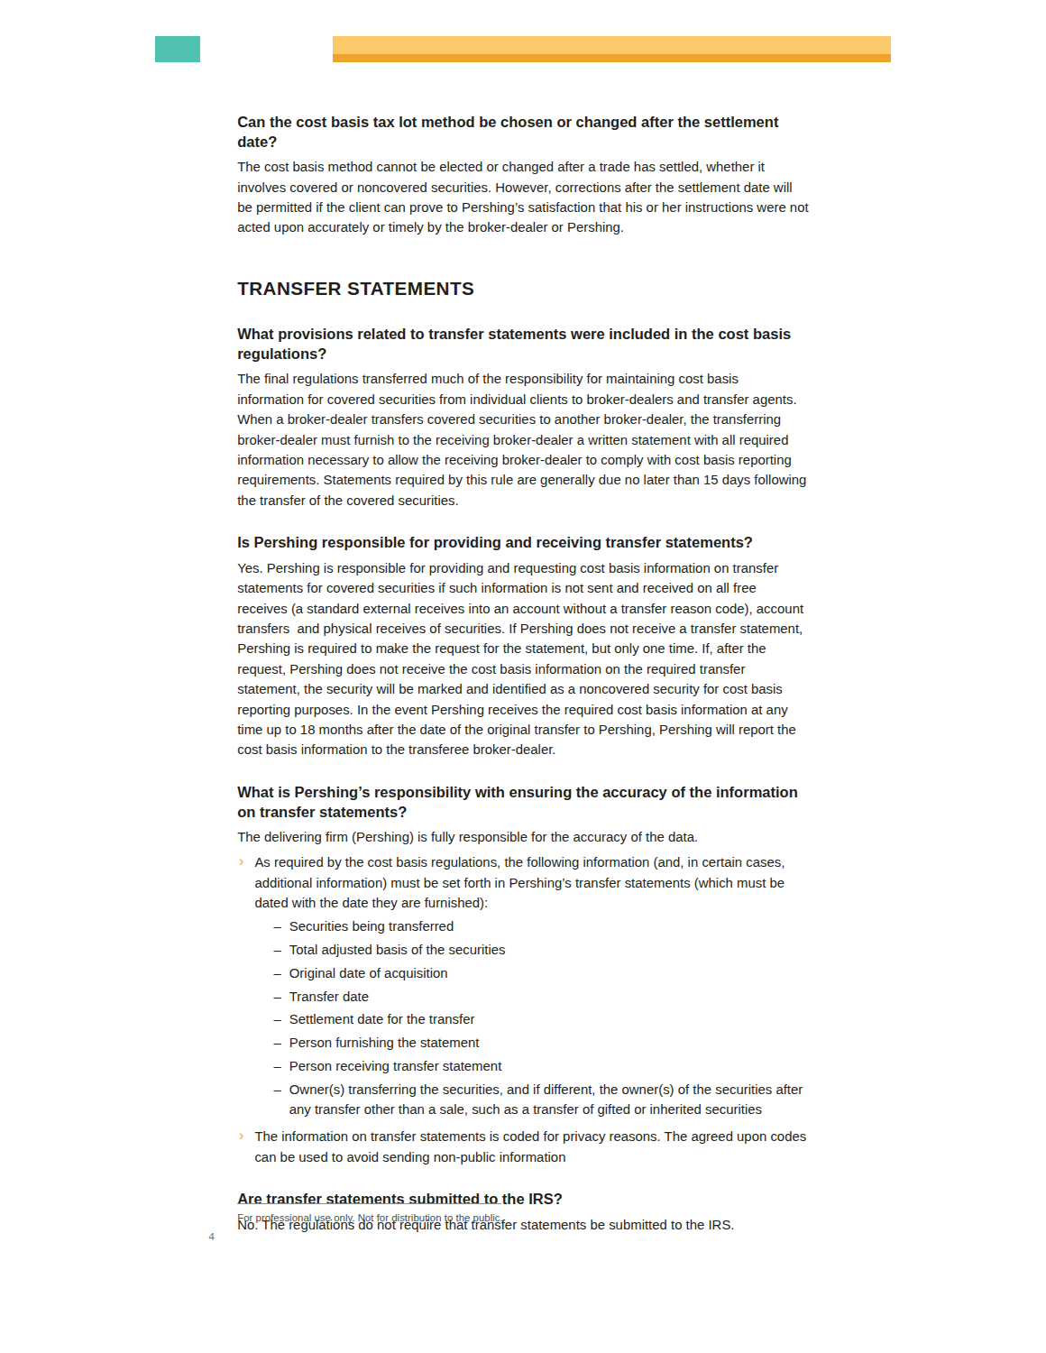Can the cost basis tax lot method be chosen or changed after the settlement date?
The cost basis method cannot be elected or changed after a trade has settled, whether it involves covered or noncovered securities. However, corrections after the settlement date will be permitted if the client can prove to Pershing’s satisfaction that his or her instructions were not acted upon accurately or timely by the broker-dealer or Pershing.
TRANSFER STATEMENTS
What provisions related to transfer statements were included in the cost basis regulations?
The final regulations transferred much of the responsibility for maintaining cost basis information for covered securities from individual clients to broker-dealers and transfer agents. When a broker-dealer transfers covered securities to another broker-dealer, the transferring broker-dealer must furnish to the receiving broker-dealer a written statement with all required information necessary to allow the receiving broker-dealer to comply with cost basis reporting requirements. Statements required by this rule are generally due no later than 15 days following the transfer of the covered securities.
Is Pershing responsible for providing and receiving transfer statements?
Yes. Pershing is responsible for providing and requesting cost basis information on transfer statements for covered securities if such information is not sent and received on all free receives (a standard external receives into an account without a transfer reason code), account transfers and physical receives of securities. If Pershing does not receive a transfer statement, Pershing is required to make the request for the statement, but only one time. If, after the request, Pershing does not receive the cost basis information on the required transfer statement, the security will be marked and identified as a noncovered security for cost basis reporting purposes. In the event Pershing receives the required cost basis information at any time up to 18 months after the date of the original transfer to Pershing, Pershing will report the cost basis information to the transferee broker-dealer.
What is Pershing’s responsibility with ensuring the accuracy of the information on transfer statements?
The delivering firm (Pershing) is fully responsible for the accuracy of the data.
As required by the cost basis regulations, the following information (and, in certain cases, additional information) must be set forth in Pershing’s transfer statements (which must be dated with the date they are furnished):
Securities being transferred
Total adjusted basis of the securities
Original date of acquisition
Transfer date
Settlement date for the transfer
Person furnishing the statement
Person receiving transfer statement
Owner(s) transferring the securities, and if different, the owner(s) of the securities after any transfer other than a sale, such as a transfer of gifted or inherited securities
The information on transfer statements is coded for privacy reasons. The agreed upon codes can be used to avoid sending non-public information
Are transfer statements submitted to the IRS?
No. The regulations do not require that transfer statements be submitted to the IRS.
For professional use only. Not for distribution to the public.
4